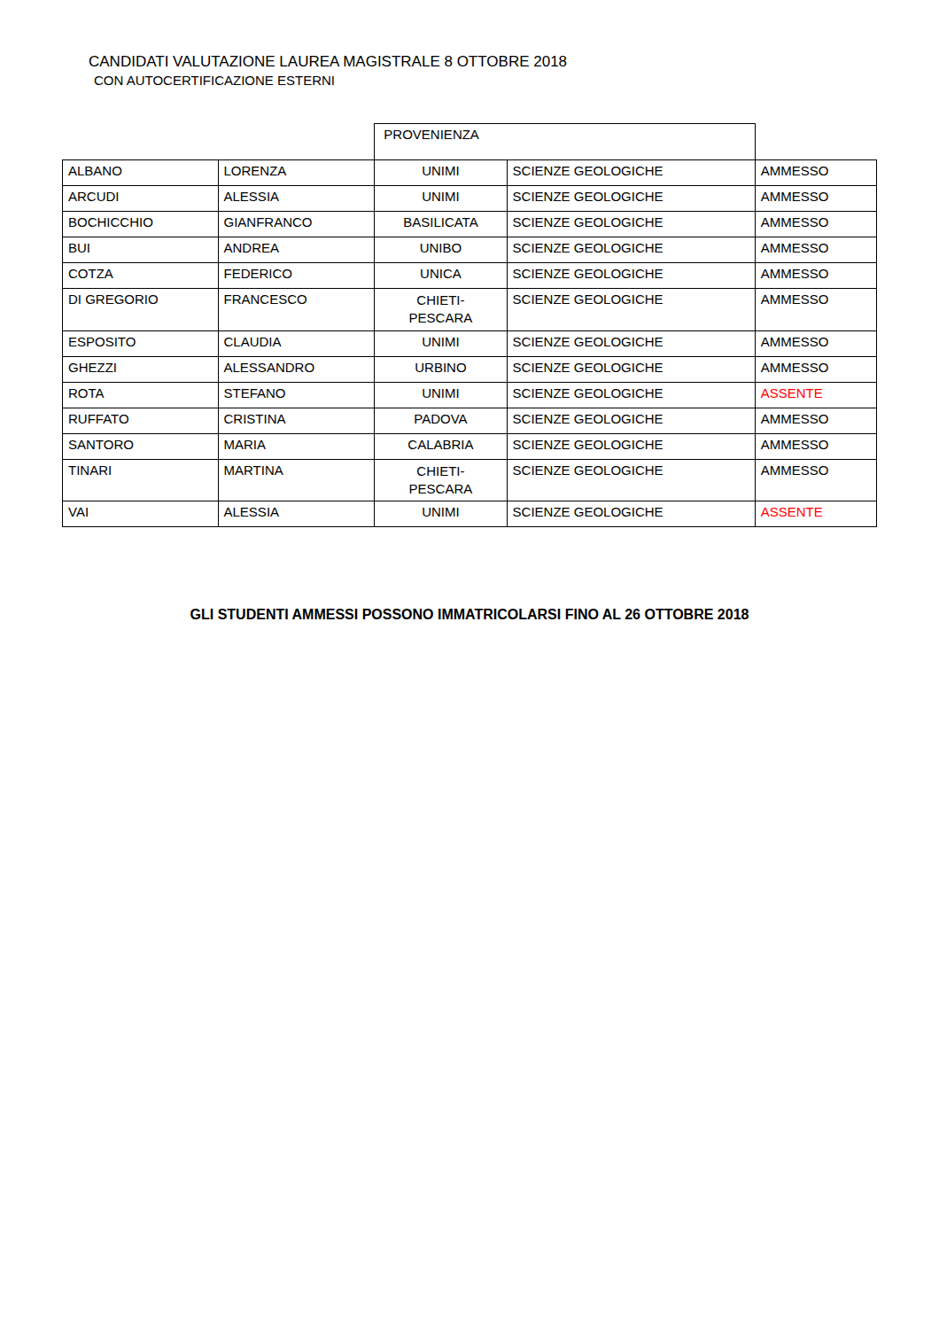CANDIDATI VALUTAZIONE LAUREA MAGISTRALE 8 OTTOBRE 2018
CON AUTOCERTIFICAZIONE ESTERNI
| | | PROVENIENZA | |
| ALBANO | LORENZA | UNIMI | SCIENZE GEOLOGICHE | AMMESSO |
| ARCUDI | ALESSIA | UNIMI | SCIENZE GEOLOGICHE | AMMESSO |
| BOCHICCHIO | GIANFRANCO | BASILICATA | SCIENZE GEOLOGICHE | AMMESSO |
| BUI | ANDREA | UNIBO | SCIENZE GEOLOGICHE | AMMESSO |
| COTZA | FEDERICO | UNICA | SCIENZE GEOLOGICHE | AMMESSO |
| DI GREGORIO | FRANCESCO | CHIETI- PESCARA | SCIENZE GEOLOGICHE | AMMESSO |
| ESPOSITO | CLAUDIA | UNIMI | SCIENZE GEOLOGICHE | AMMESSO |
| GHEZZI | ALESSANDRO | URBINO | SCIENZE GEOLOGICHE | AMMESSO |
| ROTA | STEFANO | UNIMI | SCIENZE GEOLOGICHE | ASSENTE |
| RUFFATO | CRISTINA | PADOVA | SCIENZE GEOLOGICHE | AMMESSO |
| SANTORO | MARIA | CALABRIA | SCIENZE GEOLOGICHE | AMMESSO |
| TINARI | MARTINA | CHIETI- PESCARA | SCIENZE GEOLOGICHE | AMMESSO |
| VAI | ALESSIA | UNIMI | SCIENZE GEOLOGICHE | ASSENTE |
GLI STUDENTI AMMESSI POSSONO IMMATRICOLARSI FINO AL 26 OTTOBRE 2018